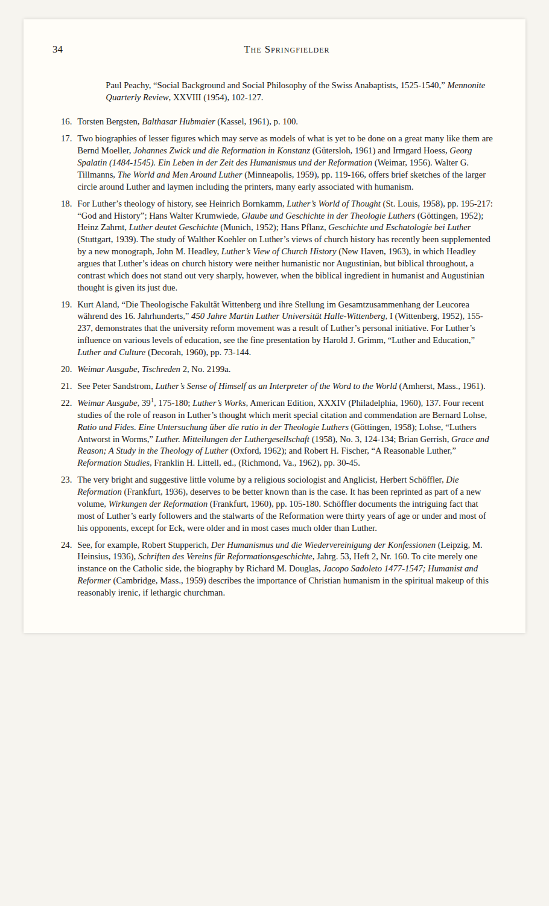34 The Springfielder
Paul Peachy, “Social Background and Social Philosophy of the Swiss Anabaptists, 1525-1540,” Mennonite Quarterly Review, XXVIII (1954), 102-127.
16. Torsten Bergsten, Balthasar Hubmaier (Kassel, 1961), p. 100.
17. Two biographies of lesser figures which may serve as models of what is yet to be done on a great many like them are Bernd Moeller, Johannes Zwick und die Reformation in Konstanz (Gütersloh, 1961) and Irmgard Hoess, Georg Spalatin (1484-1545). Ein Leben in der Zeit des Humanismus und der Reformation (Weimar, 1956). Walter G. Tillmanns, The World and Men Around Luther (Minneapolis, 1959), pp. 119-166, offers brief sketches of the larger circle around Luther and laymen including the printers, many early associated with humanism.
18. For Luther’s theology of history, see Heinrich Bornkamm, Luther’s World of Thought (St. Louis, 1958), pp. 195-217: “God and History”; Hans Walter Krumwiede, Glaube und Geschichte in der Theologie Luthers (Göttingen, 1952); Heinz Zahrnt, Luther deutet Geschichte (Munich, 1952); Hans Pflanz, Geschichte und Eschatologie bei Luther (Stuttgart, 1939). The study of Walther Koehler on Luther’s views of church history has recently been supplemented by a new monograph, John M. Headley, Luther’s View of Church History (New Haven, 1963), in which Headley argues that Luther’s ideas on church history were neither humanistic nor Augustinian, but biblical throughout, a contrast which does not stand out very sharply, however, when the biblical ingredient in humanist and Augustinian thought is given its just due.
19. Kurt Aland, “Die Theologische Fakultät Wittenberg und ihre Stellung im Gesamtzusammenhang der Leucorea während des 16. Jahrhunderts,” 450 Jahre Martin Luther Universität Halle-Wittenberg, I (Wittenberg, 1952), 155-237, demonstrates that the university reform movement was a result of Luther’s personal initiative. For Luther’s influence on various levels of education, see the fine presentation by Harold J. Grimm, “Luther and Education,” Luther and Culture (Decorah, 1960), pp. 73-144.
20. Weimar Ausgabe, Tischreden 2, No. 2199a.
21. See Peter Sandstrom, Luther’s Sense of Himself as an Interpreter of the Word to the World (Amherst, Mass., 1961).
22. Weimar Ausgabe, 391, 175-180; Luther’s Works, American Edition, XXXIV (Philadelphia, 1960), 137. Four recent studies of the role of reason in Luther’s thought which merit special citation and commendation are Bernard Lohse, Ratio und Fides. Eine Untersuchung über die ratio in der Theologie Luthers (Göttingen, 1958); Lohse, “Luthers Antworst in Worms,” Luther. Mitteilungen der Luthergesellschaft (1958), No. 3, 124-134; Brian Gerrish, Grace and Reason; A Study in the Theology of Luther (Oxford, 1962); and Robert H. Fischer, “A Reasonable Luther,” Reformation Studies, Franklin H. Littell, ed., (Richmond, Va., 1962), pp. 30-45.
23. The very bright and suggestive little volume by a religious sociologist and Anglicist, Herbert Schöffler, Die Reformation (Frankfurt, 1936), deserves to be better known than is the case. It has been reprinted as part of a new volume, Wirkungen der Reformation (Frankfurt, 1960), pp. 105-180. Schöffler documents the intriguing fact that most of Luther’s early followers and the stalwarts of the Reformation were thirty years of age or under and most of his opponents, except for Eck, were older and in most cases much older than Luther.
24. See, for example, Robert Stupperich, Der Humanismus und die Wiedervereinigung der Konfessionen (Leipzig, M. Heinsius, 1936), Schriften des Vereins für Reformationsgeschichte, Jahrg. 53, Heft 2, Nr. 160. To cite merely one instance on the Catholic side, the biography by Richard M. Douglas, Jacopo Sadoleto 1477-1547; Humanist and Reformer (Cambridge, Mass., 1959) describes the importance of Christian humanism in the spiritual makeup of this reasonably irenic, if lethargic churchman.